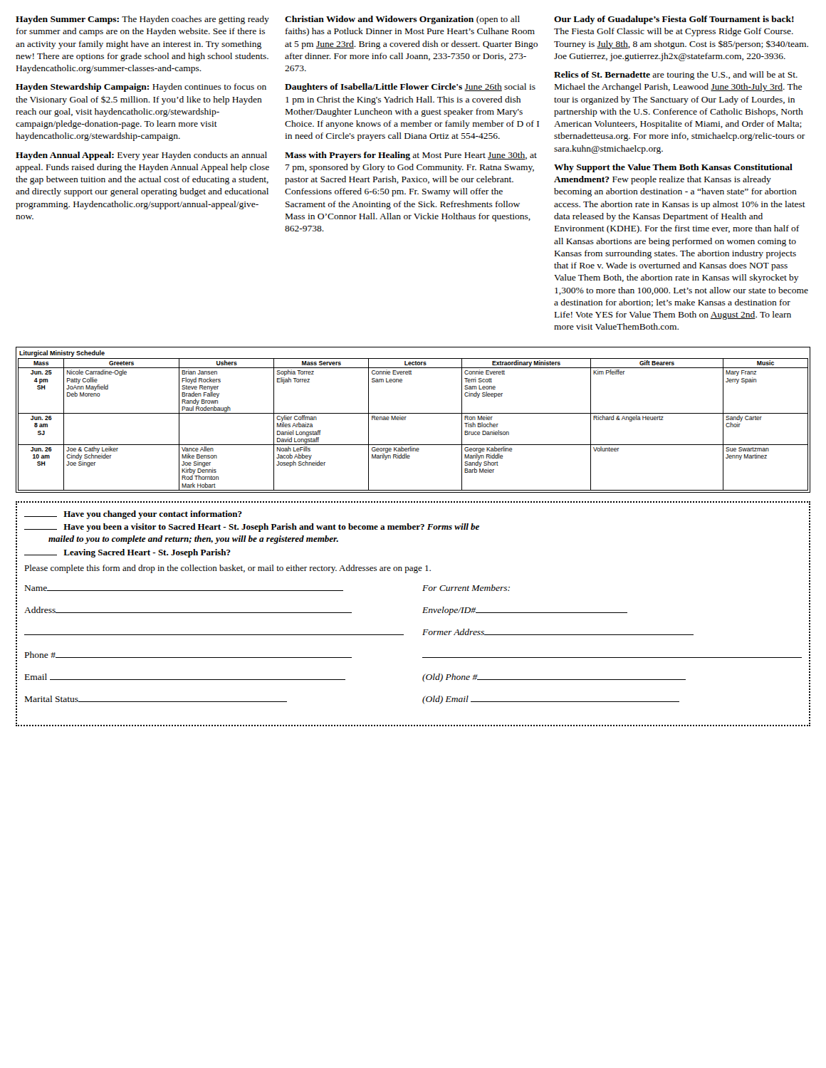Hayden Summer Camps: The Hayden coaches are getting ready for summer and camps are on the Hayden website. See if there is an activity your family might have an interest in. Try something new! There are options for grade school and high school students. Haydencatholic.org/summer-classes-and-camps.
Hayden Stewardship Campaign: Hayden continues to focus on the Visionary Goal of $2.5 million. If you’d like to help Hayden reach our goal, visit haydencatholic.org/stewardship-campaign/pledge-donation-page. To learn more visit haydencatholic.org/stewardship-campaign.
Hayden Annual Appeal: Every year Hayden conducts an annual appeal. Funds raised during the Hayden Annual Appeal help close the gap between tuition and the actual cost of educating a student, and directly support our general operating budget and educational programming. Haydencatholic.org/support/annual-appeal/give-now.
Christian Widow and Widowers Organization (open to all faiths) has a Potluck Dinner in Most Pure Heart’s Culhane Room at 5 pm June 23rd. Bring a covered dish or dessert. Quarter Bingo after dinner. For more info call Joann, 233-7350 or Doris, 273-2673.
Daughters of Isabella/Little Flower Circle's June 26th social is 1 pm in Christ the King's Yadrich Hall. This is a covered dish Mother/Daughter Luncheon with a guest speaker from Mary's Choice. If anyone knows of a member or family member of D of I in need of Circle's prayers call Diana Ortiz at 554-4256.
Mass with Prayers for Healing at Most Pure Heart June 30th, at 7 pm, sponsored by Glory to God Community. Fr. Ratna Swamy, pastor at Sacred Heart Parish, Paxico, will be our celebrant. Confessions offered 6-6:50 pm. Fr. Swamy will offer the Sacrament of the Anointing of the Sick. Refreshments follow Mass in O’Connor Hall. Allan or Vickie Holthaus for questions, 862-9738.
Our Lady of Guadalupe’s Fiesta Golf Tournament is back! The Fiesta Golf Classic will be at Cypress Ridge Golf Course. Tourney is July 8th, 8 am shotgun. Cost is $85/person; $340/team. Joe Gutierrez, joe.gutierrez.jh2x@statefarm.com, 220-3936.
Relics of St. Bernadette are touring the U.S., and will be at St. Michael the Archangel Parish, Leawood June 30th-July 3rd. The tour is organized by The Sanctuary of Our Lady of Lourdes, in partnership with the U.S. Conference of Catholic Bishops, North American Volunteers, Hospitalite of Miami, and Order of Malta; stbernadetteusa.org. For more info, stmichaelcp.org/relic-tours or sara.kuhn@stmichaelcp.org.
Why Support the Value Them Both Kansas Constitutional Amendment? Few people realize that Kansas is already becoming an abortion destination - a “haven state” for abortion access. The abortion rate in Kansas is up almost 10% in the latest data released by the Kansas Department of Health and Environment (KDHE). For the first time ever, more than half of all Kansas abortions are being performed on women coming to Kansas from surrounding states. The abortion industry projects that if Roe v. Wade is overturned and Kansas does NOT pass Value Them Both, the abortion rate in Kansas will skyrocket by 1,300% to more than 100,000. Let’s not allow our state to become a destination for abortion; let’s make Kansas a destination for Life! Vote YES for Value Them Both on August 2nd. To learn more visit ValueThemBoth.com.
Liturgical Ministry Schedule
| Mass | Greeters | Ushers | Mass Servers | Lectors | Extraordinary Ministers | Gift Bearers | Music |
| --- | --- | --- | --- | --- | --- | --- | --- |
| Jun. 25 4 pm SH | Nicole Carradine-Ogle Patty Collie JoAnn Mayfield Deb Moreno | Brian Jansen Floyd Rockers Steve Renyer Braden Falley Randy Brown Paul Rodenbaugh | Sophia Torrez Elijah Torrez | Connie Everett Sam Leone | Connie Everett Terri Scott Sam Leone Cindy Sleeper | Kim Pfeiffer | Mary Franz Jerry Spain |
| Jun. 26 8 am SJ | | | Cylier Coffman Miles Arbaiza Daniel Longstaff David Longstaff | Renae Meier | Ron Meier Tish Blocher Bruce Danielson | Richard & Angela Heuertz | Sandy Carter Choir |
| Jun. 26 10 am SH | Joe & Cathy Leiker Cindy Schneider Joe Singer | Vance Allen Mike Benson Joe Singer Kirby Dennis Rod Thornton Mark Hobart | Noah LeFills Jacob Abbey Joseph Schneider | George Kaberline Marilyn Riddle | George Kaberline Marilyn Riddle Sandy Short Barb Meier | Volunteer | Sue Swartzman Jenny Martinez |
Have you changed your contact information?
Have you been a visitor to Sacred Heart - St. Joseph Parish and want to become a member? Forms will be mailed to you to complete and return; then, you will be a registered member.
Leaving Sacred Heart - St. Joseph Parish?
Please complete this form and drop in the collection basket, or mail to either rectory. Addresses are on page 1.
Name
Address
Phone #
Email
Marital Status
For Current Members:
Envelope/ID#
Former Address
(Old) Phone #
(Old) Email